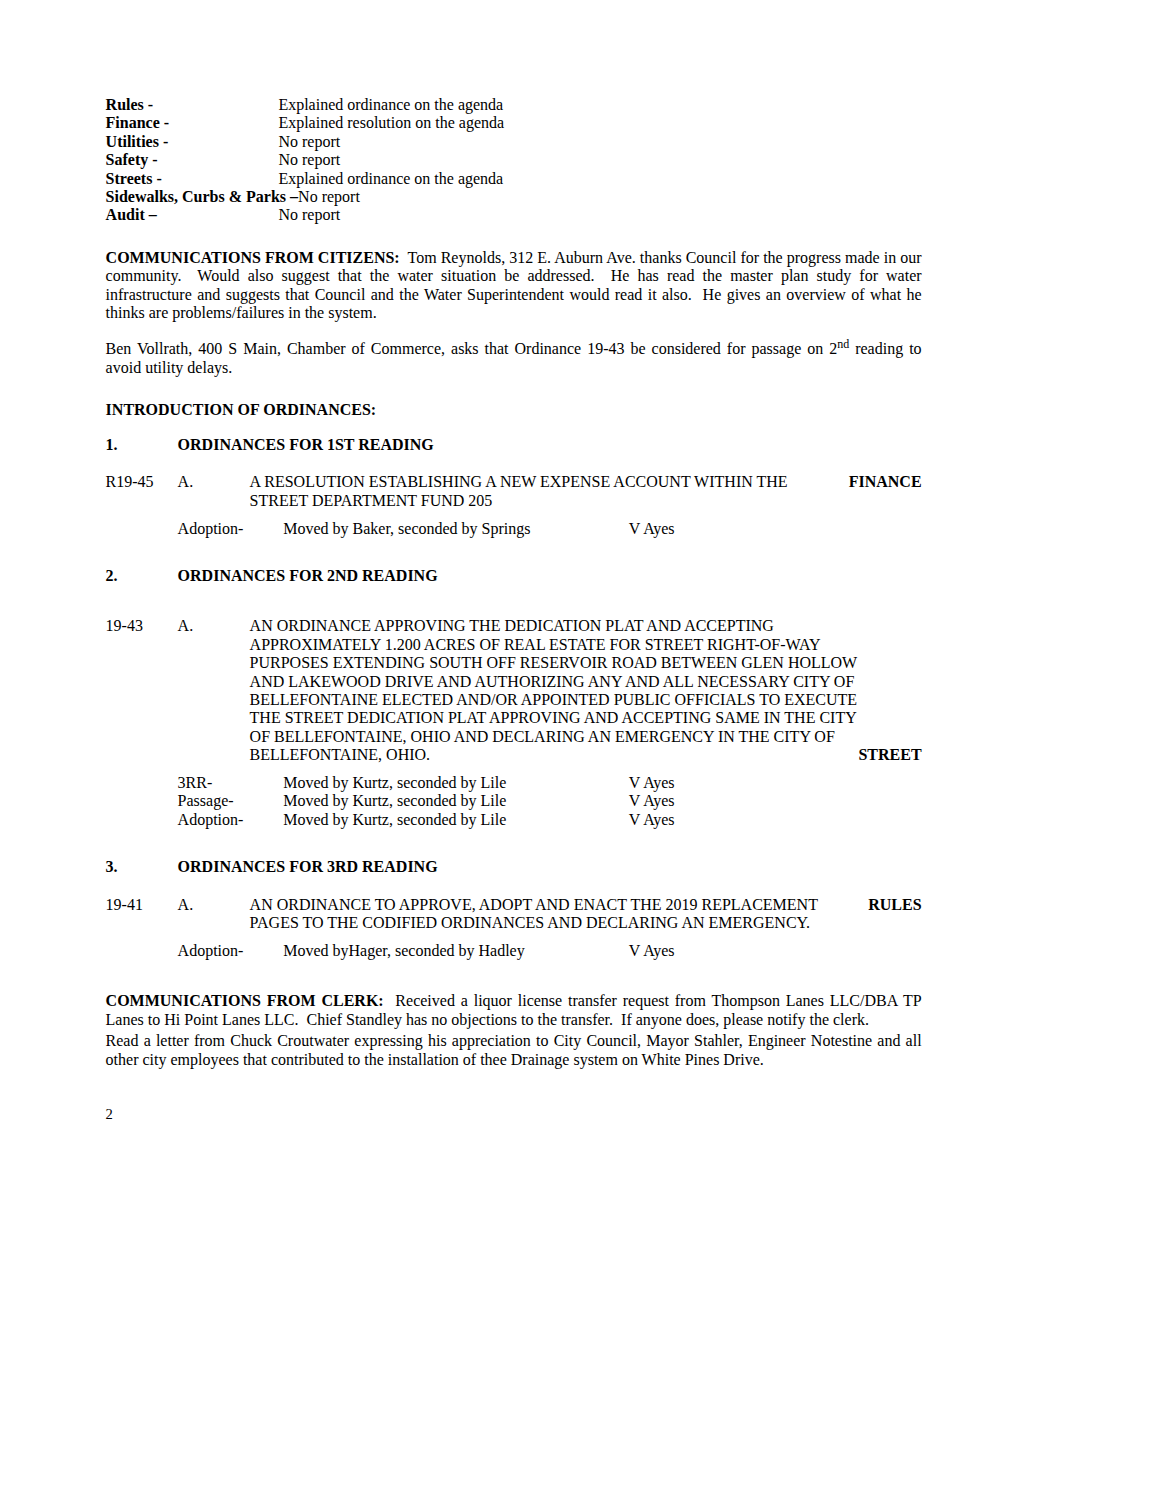| Rules - | Explained ordinance on the agenda |
| Finance - | Explained resolution on the agenda |
| Utilities - | No report |
| Safety - | No report |
| Streets - | Explained ordinance on the agenda |
| Sidewalks, Curbs & Parks – No report |
| Audit – | No report |
COMMUNICATIONS FROM CITIZENS: Tom Reynolds, 312 E. Auburn Ave. thanks Council for the progress made in our community. Would also suggest that the water situation be addressed. He has read the master plan study for water infrastructure and suggests that Council and the Water Superintendent would read it also. He gives an overview of what he thinks are problems/failures in the system.
Ben Vollrath, 400 S Main, Chamber of Commerce, asks that Ordinance 19-43 be considered for passage on 2nd reading to avoid utility delays.
INTRODUCTION OF ORDINANCES:
| 1. | ORDINANCES FOR 1ST READING |
| R19-45 | A. | A RESOLUTION ESTABLISHING A NEW EXPENSE ACCOUNT WITHIN THE STREET DEPARTMENT FUND 205 | FINANCE |
| Adoption- | Moved by Baker, seconded by Springs | V Ayes |
| 2. | ORDINANCES FOR 2ND READING |
| 19-43 | A. | AN ORDINANCE APPROVING THE DEDICATION PLAT AND ACCEPTING APPROXIMATELY 1.200 ACRES OF REAL ESTATE FOR STREET RIGHT-OF-WAY PURPOSES EXTENDING SOUTH OFF RESERVOIR ROAD BETWEEN GLEN HOLLOW AND LAKEWOOD DRIVE AND AUTHORIZING ANY AND ALL NECESSARY CITY OF BELLEFONTAINE ELECTED AND/OR APPOINTED PUBLIC OFFICIALS TO EXECUTE THE STREET DEDICATION PLAT APPROVING AND ACCEPTING SAME IN THE CITY OF BELLEFONTAINE, OHIO AND DECLARING AN EMERGENCY IN THE CITY OF BELLEFONTAINE, OHIO. | STREET |
| 3RR- | Moved by Kurtz, seconded by Lile | V Ayes |
| Passage- | Moved by Kurtz, seconded by Lile | V Ayes |
| Adoption- | Moved by Kurtz, seconded by Lile | V Ayes |
| 3. | ORDINANCES FOR 3RD READING |
| 19-41 | A. | AN ORDINANCE TO APPROVE, ADOPT AND ENACT THE 2019 REPLACEMENT PAGES TO THE CODIFIED ORDINANCES AND DECLARING AN EMERGENCY. | RULES |
| Adoption- | Moved byHager, seconded by Hadley | V Ayes |
COMMUNICATIONS FROM CLERK: Received a liquor license transfer request from Thompson Lanes LLC/DBA TP Lanes to Hi Point Lanes LLC. Chief Standley has no objections to the transfer. If anyone does, please notify the clerk.
Read a letter from Chuck Croutwater expressing his appreciation to City Council, Mayor Stahler, Engineer Notestine and all other city employees that contributed to the installation of thee Drainage system on White Pines Drive.
2